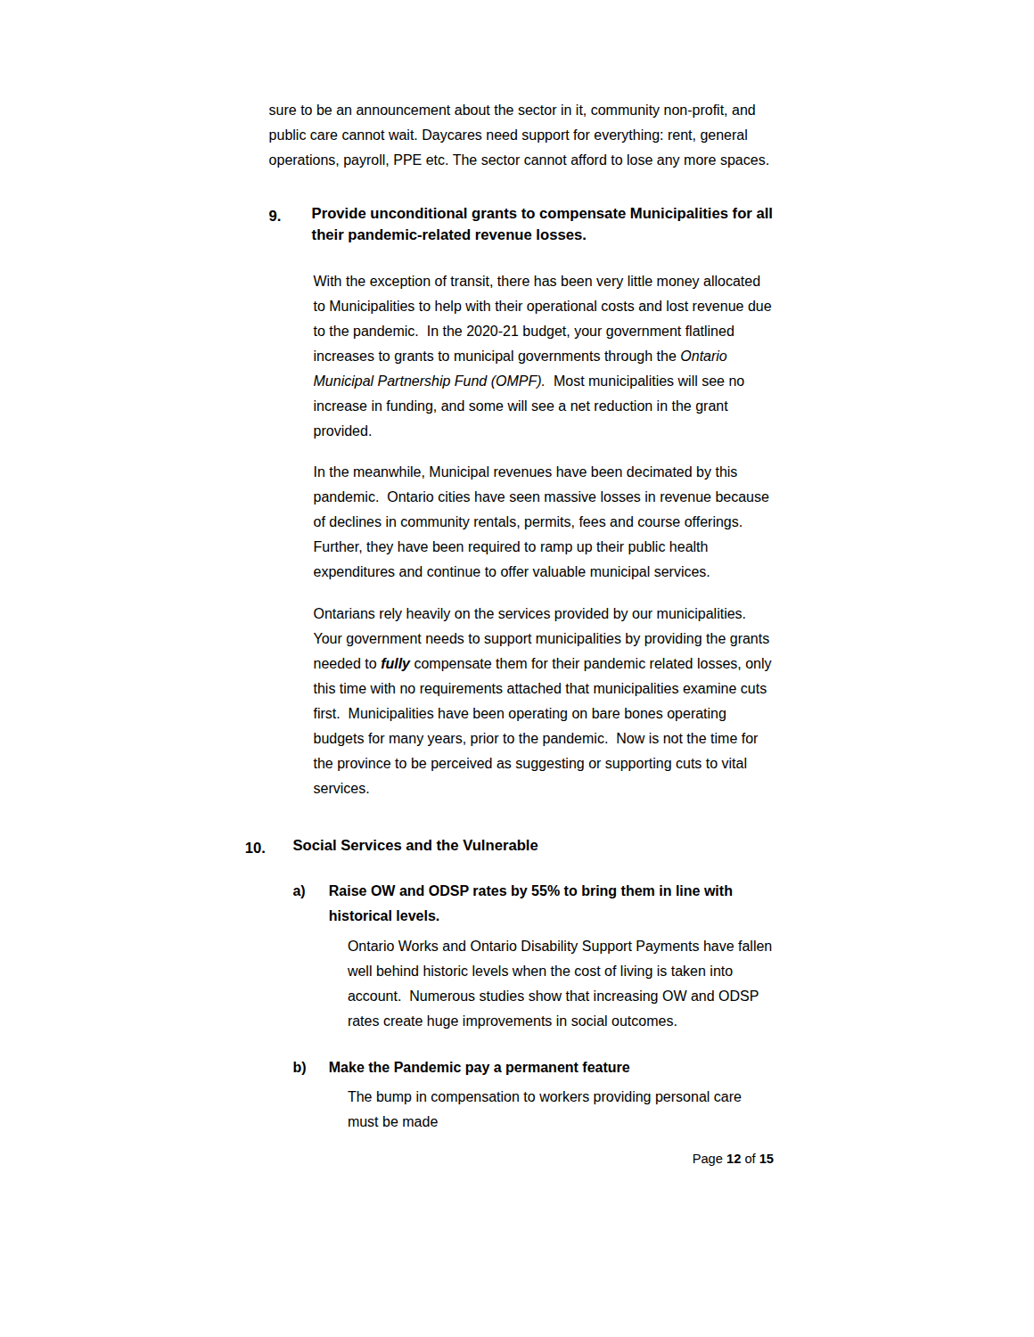sure to be an announcement about the sector in it, community non-profit, and public care cannot wait. Daycares need support for everything: rent, general operations, payroll, PPE etc. The sector cannot afford to lose any more spaces.
9.
Provide unconditional grants to compensate Municipalities for all their pandemic-related revenue losses.
With the exception of transit, there has been very little money allocated to Municipalities to help with their operational costs and lost revenue due to the pandemic. In the 2020-21 budget, your government flatlined increases to grants to municipal governments through the Ontario Municipal Partnership Fund (OMPF). Most municipalities will see no increase in funding, and some will see a net reduction in the grant provided.
In the meanwhile, Municipal revenues have been decimated by this pandemic. Ontario cities have seen massive losses in revenue because of declines in community rentals, permits, fees and course offerings. Further, they have been required to ramp up their public health expenditures and continue to offer valuable municipal services.
Ontarians rely heavily on the services provided by our municipalities. Your government needs to support municipalities by providing the grants needed to fully compensate them for their pandemic related losses, only this time with no requirements attached that municipalities examine cuts first. Municipalities have been operating on bare bones operating budgets for many years, prior to the pandemic. Now is not the time for the province to be perceived as suggesting or supporting cuts to vital services.
10.
Social Services and the Vulnerable
a)
Raise OW and ODSP rates by 55% to bring them in line with historical levels.
Ontario Works and Ontario Disability Support Payments have fallen well behind historic levels when the cost of living is taken into account. Numerous studies show that increasing OW and ODSP rates create huge improvements in social outcomes.
b)
Make the Pandemic pay a permanent feature
The bump in compensation to workers providing personal care must be made
Page 12 of 15